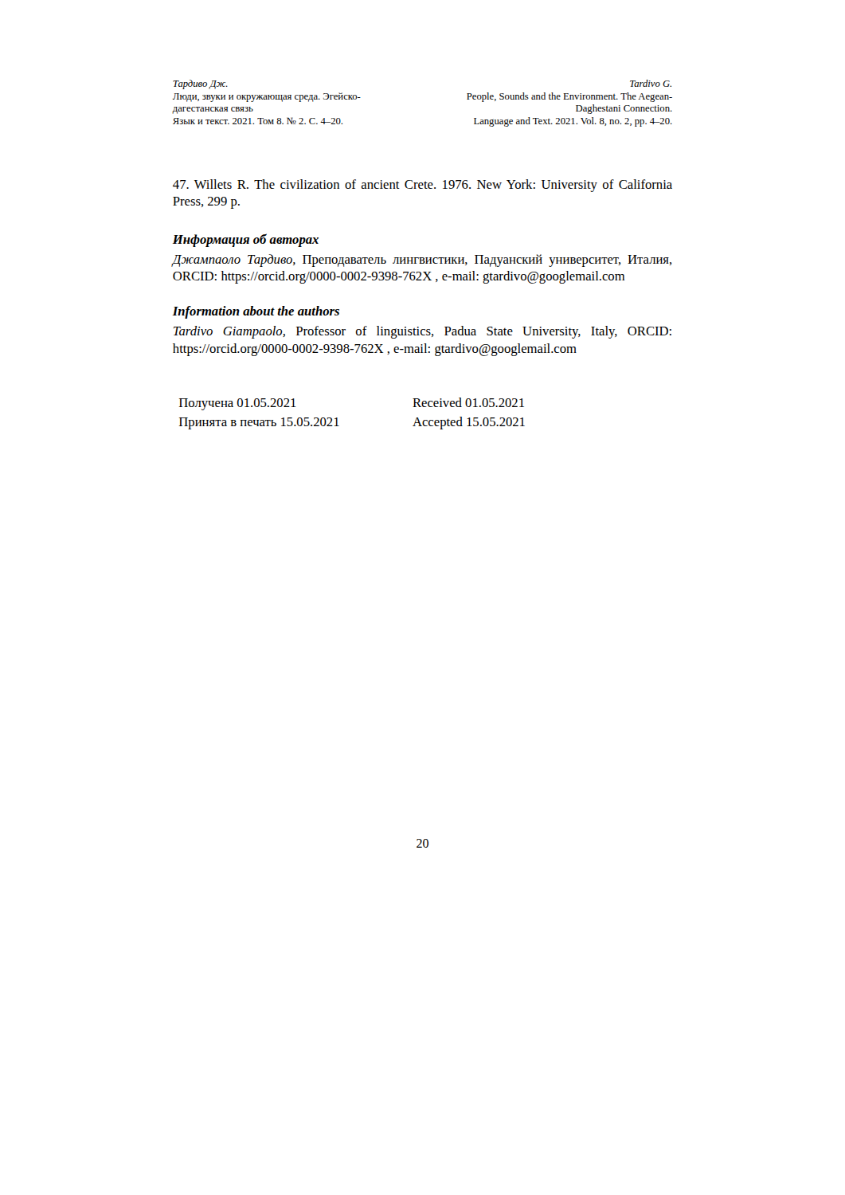| Тардиво Дж. Люди, звуки и окружающая среда. Эгейско- дагестанская связь Язык и текст. 2021. Том 8. № 2. С. 4–20. | Tardivo G. People, Sounds and the Environment. The Aegean- Daghestani Connection. Language and Text. 2021. Vol. 8, no. 2, pp. 4–20. |
47. Willets R. The civilization of ancient Crete. 1976. New York: University of California Press, 299 p.
Информация об авторах
Джампаоло Тардиво, Преподаватель лингвистики, Падуанский университет, Италия, ORCID: https://orcid.org/0000-0002-9398-762X , e-mail: gtardivo@googlemail.com
Information about the authors
Tardivo Giampaolo, Professor of linguistics, Padua State University, Italy, ORCID: https://orcid.org/0000-0002-9398-762X , e-mail: gtardivo@googlemail.com
| Получена 01.05.2021 | Received 01.05.2021 |
| Принята в печать 15.05.2021 | Accepted 15.05.2021 |
20